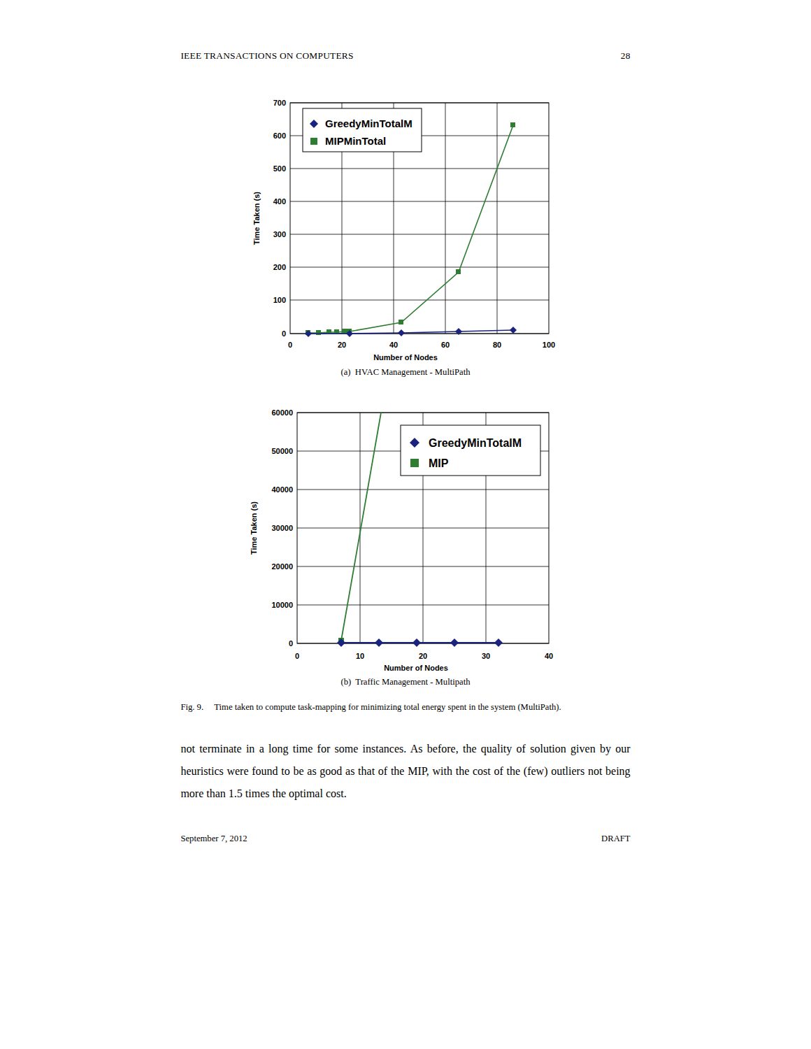IEEE Transactions on Computers 28
700 600 500 400 300 200 100 0 0 20 40 60 80 100 Number of Nodes Time Taken (s) GreedyMinTotalM MIPMinTotal
(a) HVAC Management - MultiPath
60000 50000 40000 30000 20000 10000 0 0 10 20 30 40 Number of Nodes Time Taken (s) GreedyMinTotalM MIP
(b) Traffic Management - Multipath
Fig. 9. Time taken to compute task-mapping for minimizing total energy spent in the system (MultiPath).
not terminate in a long time for some instances. As before, the quality of solution given by our heuristics were found to be as good as that of the MIP, with the cost of the (few) outliers not being more than 1.5 times the optimal cost.
September 7, 2012 DRAFT